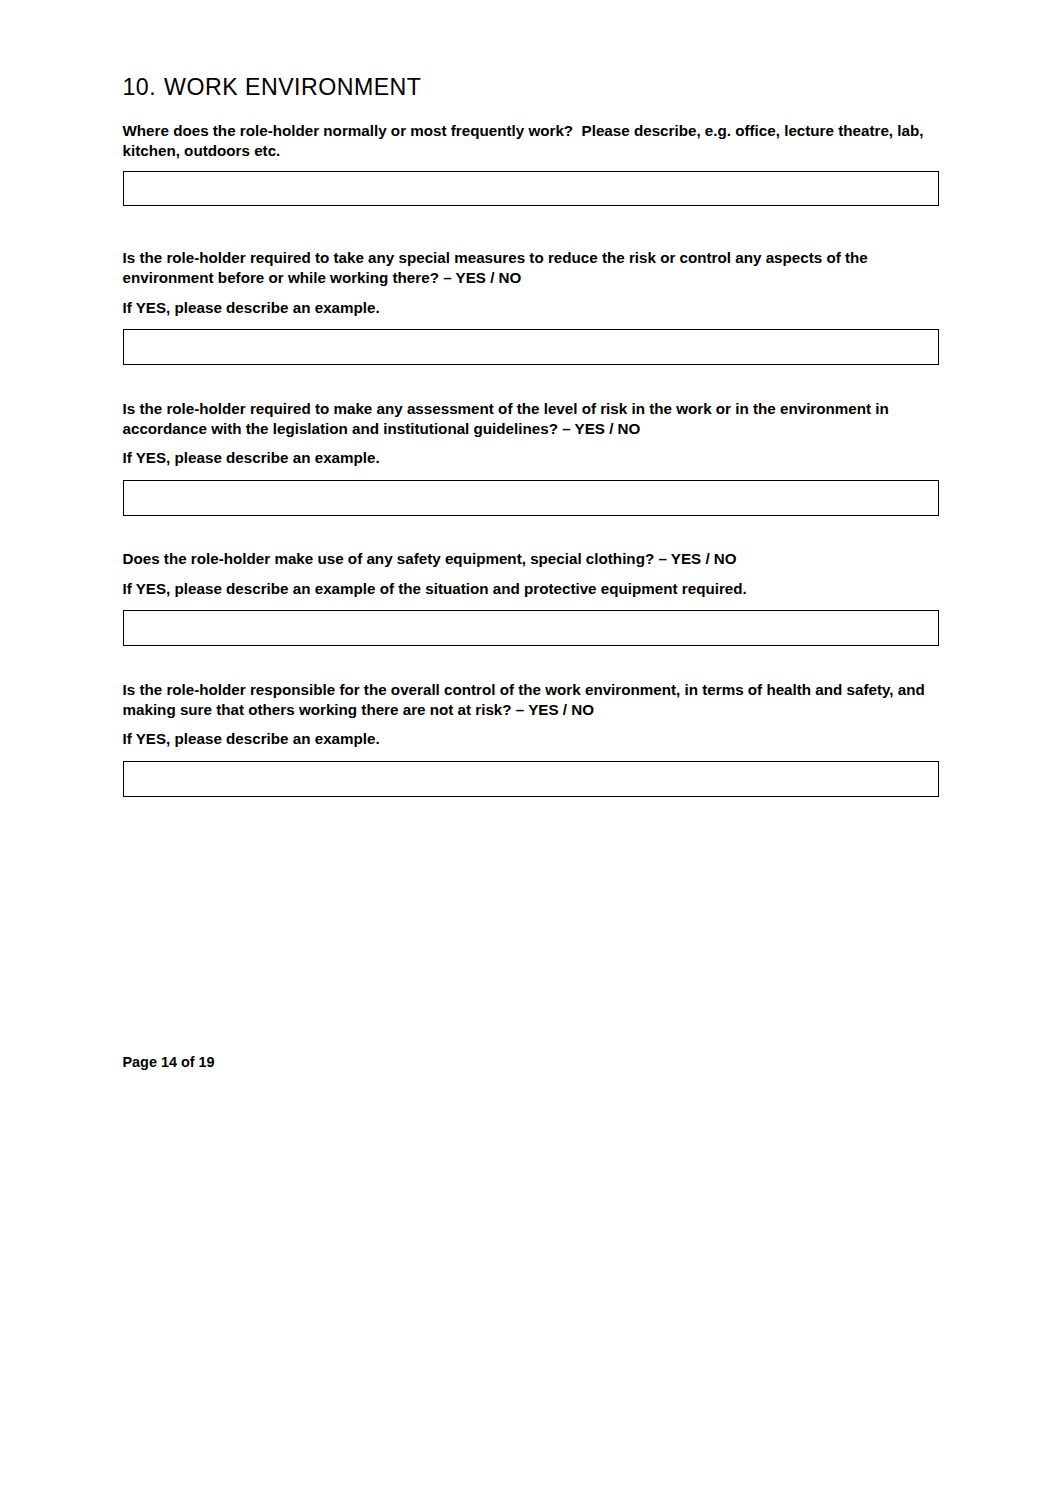10. WORK ENVIRONMENT
Where does the role-holder normally or most frequently work? Please describe, e.g. office, lecture theatre, lab, kitchen, outdoors etc.
Is the role-holder required to take any special measures to reduce the risk or control any aspects of the environment before or while working there? – YES / NO
If YES, please describe an example.
Is the role-holder required to make any assessment of the level of risk in the work or in the environment in accordance with the legislation and institutional guidelines? – YES / NO
If YES, please describe an example.
Does the role-holder make use of any safety equipment, special clothing? – YES / NO
If YES, please describe an example of the situation and protective equipment required.
Is the role-holder responsible for the overall control of the work environment, in terms of health and safety, and making sure that others working there are not at risk? – YES / NO
If YES, please describe an example.
Page 14 of 19